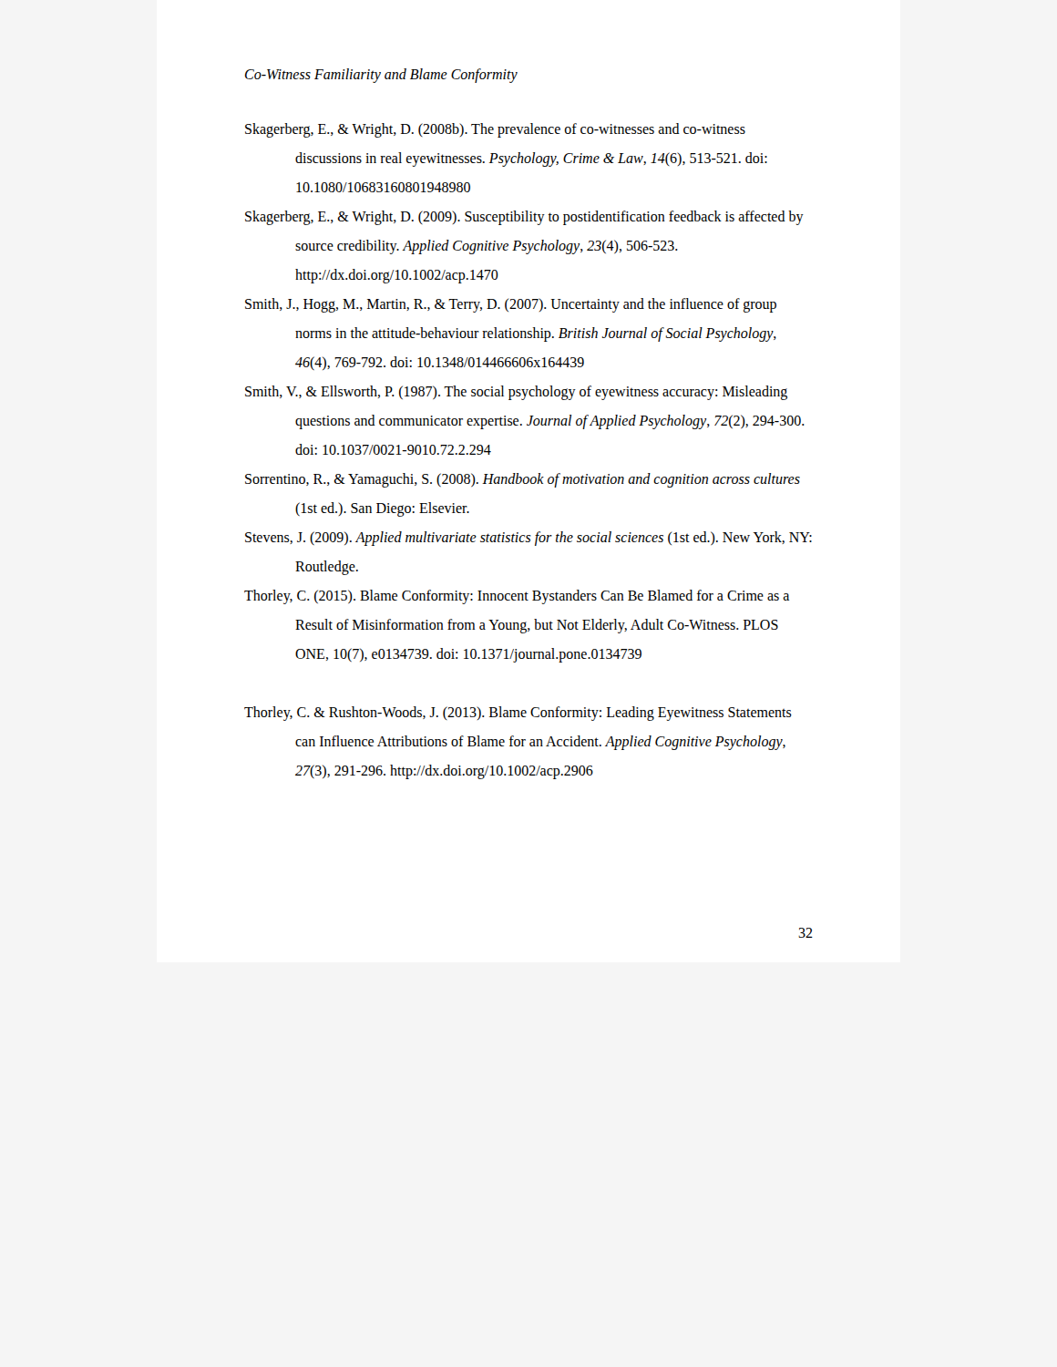Co-Witness Familiarity and Blame Conformity
Skagerberg, E., & Wright, D. (2008b). The prevalence of co-witnesses and co-witness discussions in real eyewitnesses. Psychology, Crime & Law, 14(6), 513-521. doi: 10.1080/10683160801948980
Skagerberg, E., & Wright, D. (2009). Susceptibility to postidentification feedback is affected by source credibility. Applied Cognitive Psychology, 23(4), 506-523. http://dx.doi.org/10.1002/acp.1470
Smith, J., Hogg, M., Martin, R., & Terry, D. (2007). Uncertainty and the influence of group norms in the attitude-behaviour relationship. British Journal of Social Psychology, 46(4), 769-792. doi: 10.1348/014466606x164439
Smith, V., & Ellsworth, P. (1987). The social psychology of eyewitness accuracy: Misleading questions and communicator expertise. Journal of Applied Psychology, 72(2), 294-300. doi: 10.1037/0021-9010.72.2.294
Sorrentino, R., & Yamaguchi, S. (2008). Handbook of motivation and cognition across cultures (1st ed.). San Diego: Elsevier.
Stevens, J. (2009). Applied multivariate statistics for the social sciences (1st ed.). New York, NY: Routledge.
Thorley, C. (2015). Blame Conformity: Innocent Bystanders Can Be Blamed for a Crime as a Result of Misinformation from a Young, but Not Elderly, Adult Co-Witness. PLOS ONE, 10(7), e0134739. doi: 10.1371/journal.pone.0134739
Thorley, C. & Rushton-Woods, J. (2013). Blame Conformity: Leading Eyewitness Statements can Influence Attributions of Blame for an Accident. Applied Cognitive Psychology, 27(3), 291-296. http://dx.doi.org/10.1002/acp.2906
32